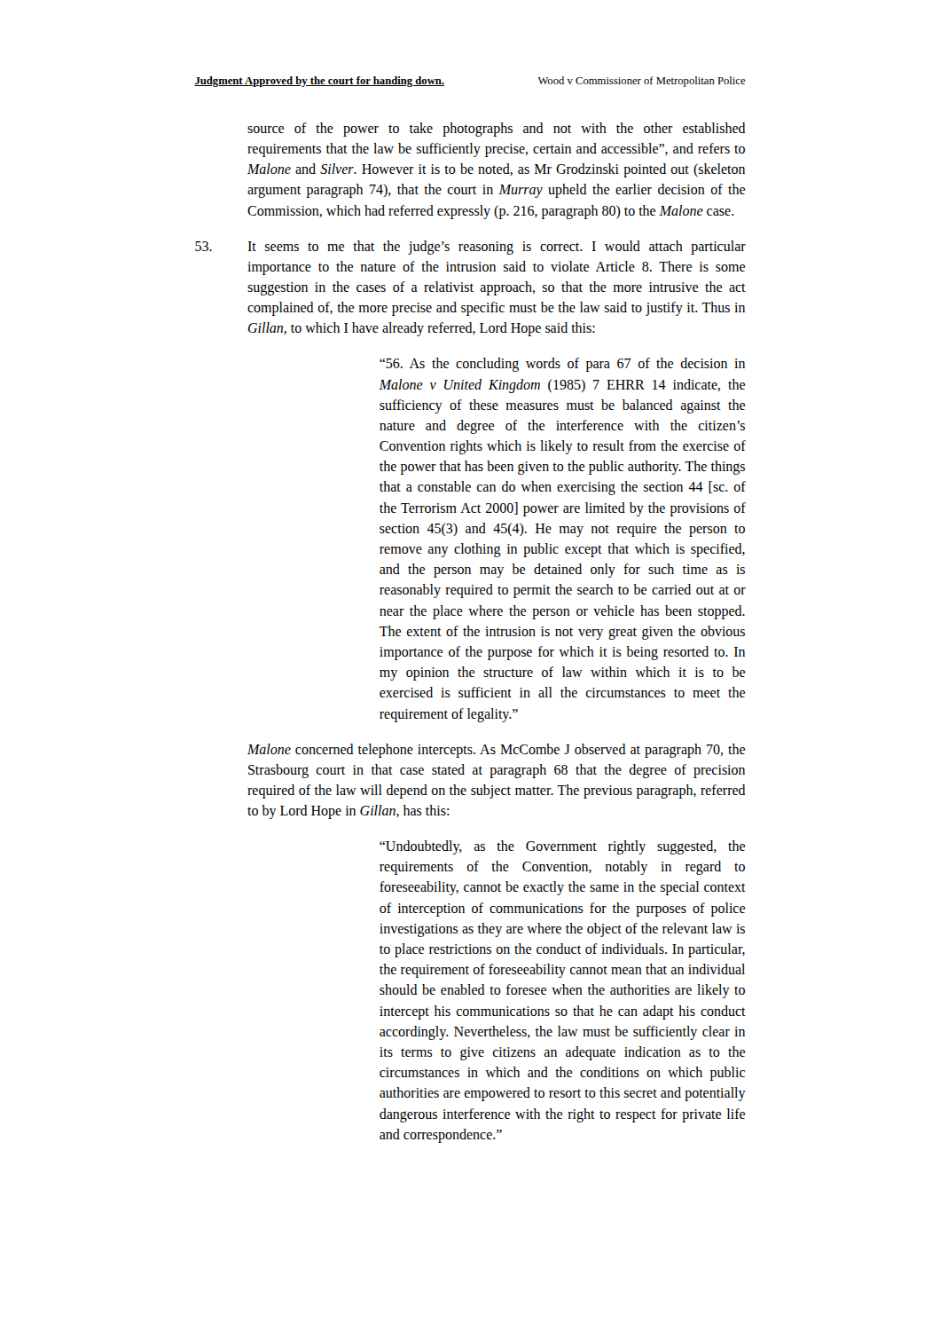Judgment Approved by the court for handing down. Wood v Commissioner of Metropolitan Police
source of the power to take photographs and not with the other established requirements that the law be sufficiently precise, certain and accessible”, and refers to Malone and Silver. However it is to be noted, as Mr Grodzinski pointed out (skeleton argument paragraph 74), that the court in Murray upheld the earlier decision of the Commission, which had referred expressly (p. 216, paragraph 80) to the Malone case.
53.
It seems to me that the judge’s reasoning is correct. I would attach particular importance to the nature of the intrusion said to violate Article 8. There is some suggestion in the cases of a relativist approach, so that the more intrusive the act complained of, the more precise and specific must be the law said to justify it. Thus in Gillan, to which I have already referred, Lord Hope said this:
“56. As the concluding words of para 67 of the decision in Malone v United Kingdom (1985) 7 EHRR 14 indicate, the sufficiency of these measures must be balanced against the nature and degree of the interference with the citizen’s Convention rights which is likely to result from the exercise of the power that has been given to the public authority. The things that a constable can do when exercising the section 44 [sc. of the Terrorism Act 2000] power are limited by the provisions of section 45(3) and 45(4). He may not require the person to remove any clothing in public except that which is specified, and the person may be detained only for such time as is reasonably required to permit the search to be carried out at or near the place where the person or vehicle has been stopped. The extent of the intrusion is not very great given the obvious importance of the purpose for which it is being resorted to. In my opinion the structure of law within which it is to be exercised is sufficient in all the circumstances to meet the requirement of legality.”
Malone concerned telephone intercepts. As McCombe J observed at paragraph 70, the Strasbourg court in that case stated at paragraph 68 that the degree of precision required of the law will depend on the subject matter. The previous paragraph, referred to by Lord Hope in Gillan, has this:
“Undoubtedly, as the Government rightly suggested, the requirements of the Convention, notably in regard to foreseeability, cannot be exactly the same in the special context of interception of communications for the purposes of police investigations as they are where the object of the relevant law is to place restrictions on the conduct of individuals. In particular, the requirement of foreseeability cannot mean that an individual should be enabled to foresee when the authorities are likely to intercept his communications so that he can adapt his conduct accordingly. Nevertheless, the law must be sufficiently clear in its terms to give citizens an adequate indication as to the circumstances in which and the conditions on which public authorities are empowered to resort to this secret and potentially dangerous interference with the right to respect for private life and correspondence.”